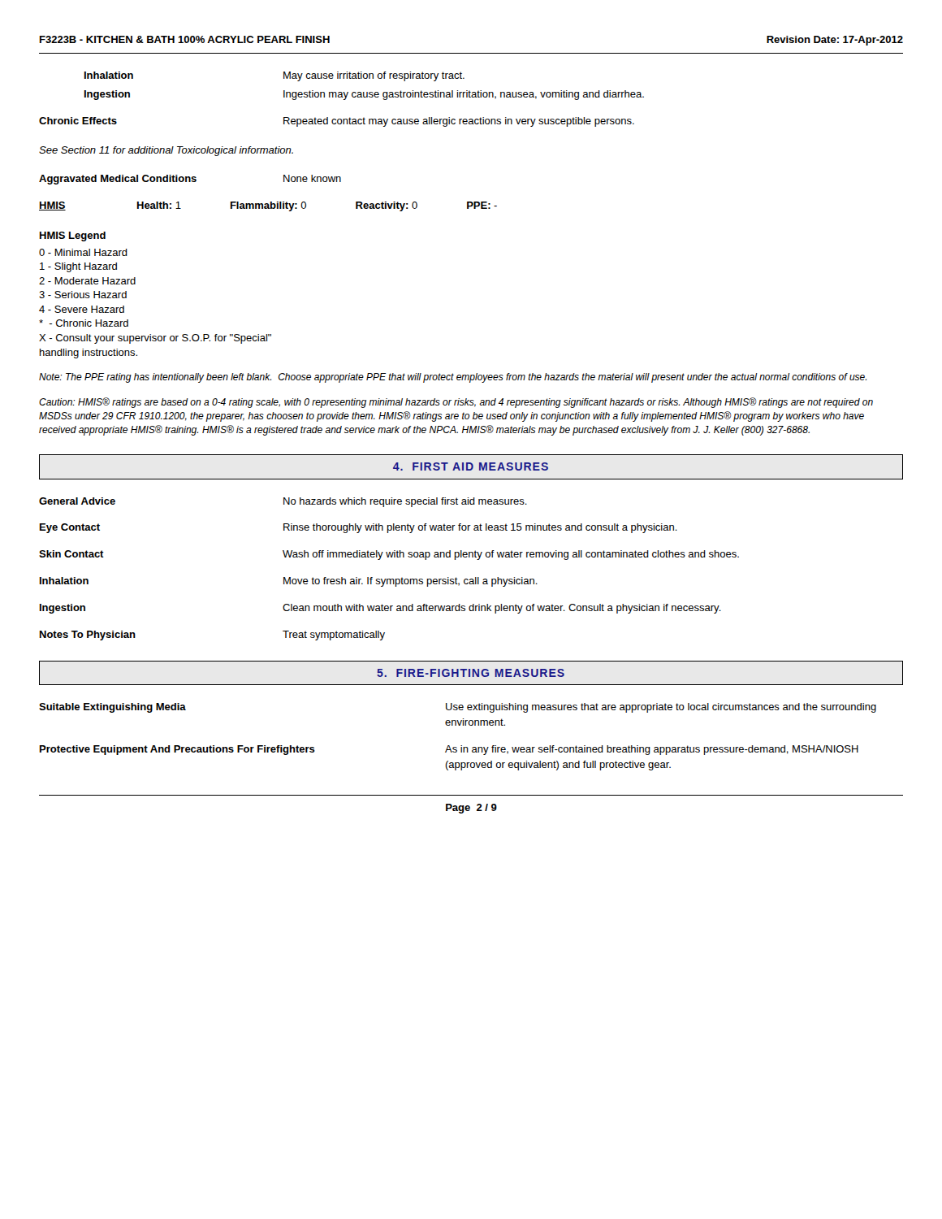F3223B - KITCHEN & BATH 100% ACRYLIC PEARL FINISH
Revision Date: 17-Apr-2012
Inhalation
May cause irritation of respiratory tract.
Ingestion
Ingestion may cause gastrointestinal irritation, nausea, vomiting and diarrhea.
Chronic Effects
Repeated contact may cause allergic reactions in very susceptible persons.
See Section 11 for additional Toxicological information.
Aggravated Medical Conditions
None known
HMIS
Health: 1
Flammability: 0
Reactivity: 0
PPE: -
HMIS Legend
0 - Minimal Hazard
1 - Slight Hazard
2 - Moderate Hazard
3 - Serious Hazard
4 - Severe Hazard
* - Chronic Hazard
X - Consult your supervisor or S.O.P. for "Special"
handling instructions.
Note: The PPE rating has intentionally been left blank. Choose appropriate PPE that will protect employees from the hazards the material will present under the actual normal conditions of use.
Caution: HMIS® ratings are based on a 0-4 rating scale, with 0 representing minimal hazards or risks, and 4 representing significant hazards or risks. Although HMIS® ratings are not required on MSDSs under 29 CFR 1910.1200, the preparer, has choosen to provide them. HMIS® ratings are to be used only in conjunction with a fully implemented HMIS® program by workers who have received appropriate HMIS® training. HMIS® is a registered trade and service mark of the NPCA. HMIS® materials may be purchased exclusively from J. J. Keller (800) 327-6868.
4. FIRST AID MEASURES
General Advice
No hazards which require special first aid measures.
Eye Contact
Rinse thoroughly with plenty of water for at least 15 minutes and consult a physician.
Skin Contact
Wash off immediately with soap and plenty of water removing all contaminated clothes and shoes.
Inhalation
Move to fresh air. If symptoms persist, call a physician.
Ingestion
Clean mouth with water and afterwards drink plenty of water. Consult a physician if necessary.
Notes To Physician
Treat symptomatically
5. FIRE-FIGHTING MEASURES
Suitable Extinguishing Media
Use extinguishing measures that are appropriate to local circumstances and the surrounding environment.
Protective Equipment And Precautions For Firefighters
As in any fire, wear self-contained breathing apparatus pressure-demand, MSHA/NIOSH (approved or equivalent) and full protective gear.
Page 2 / 9